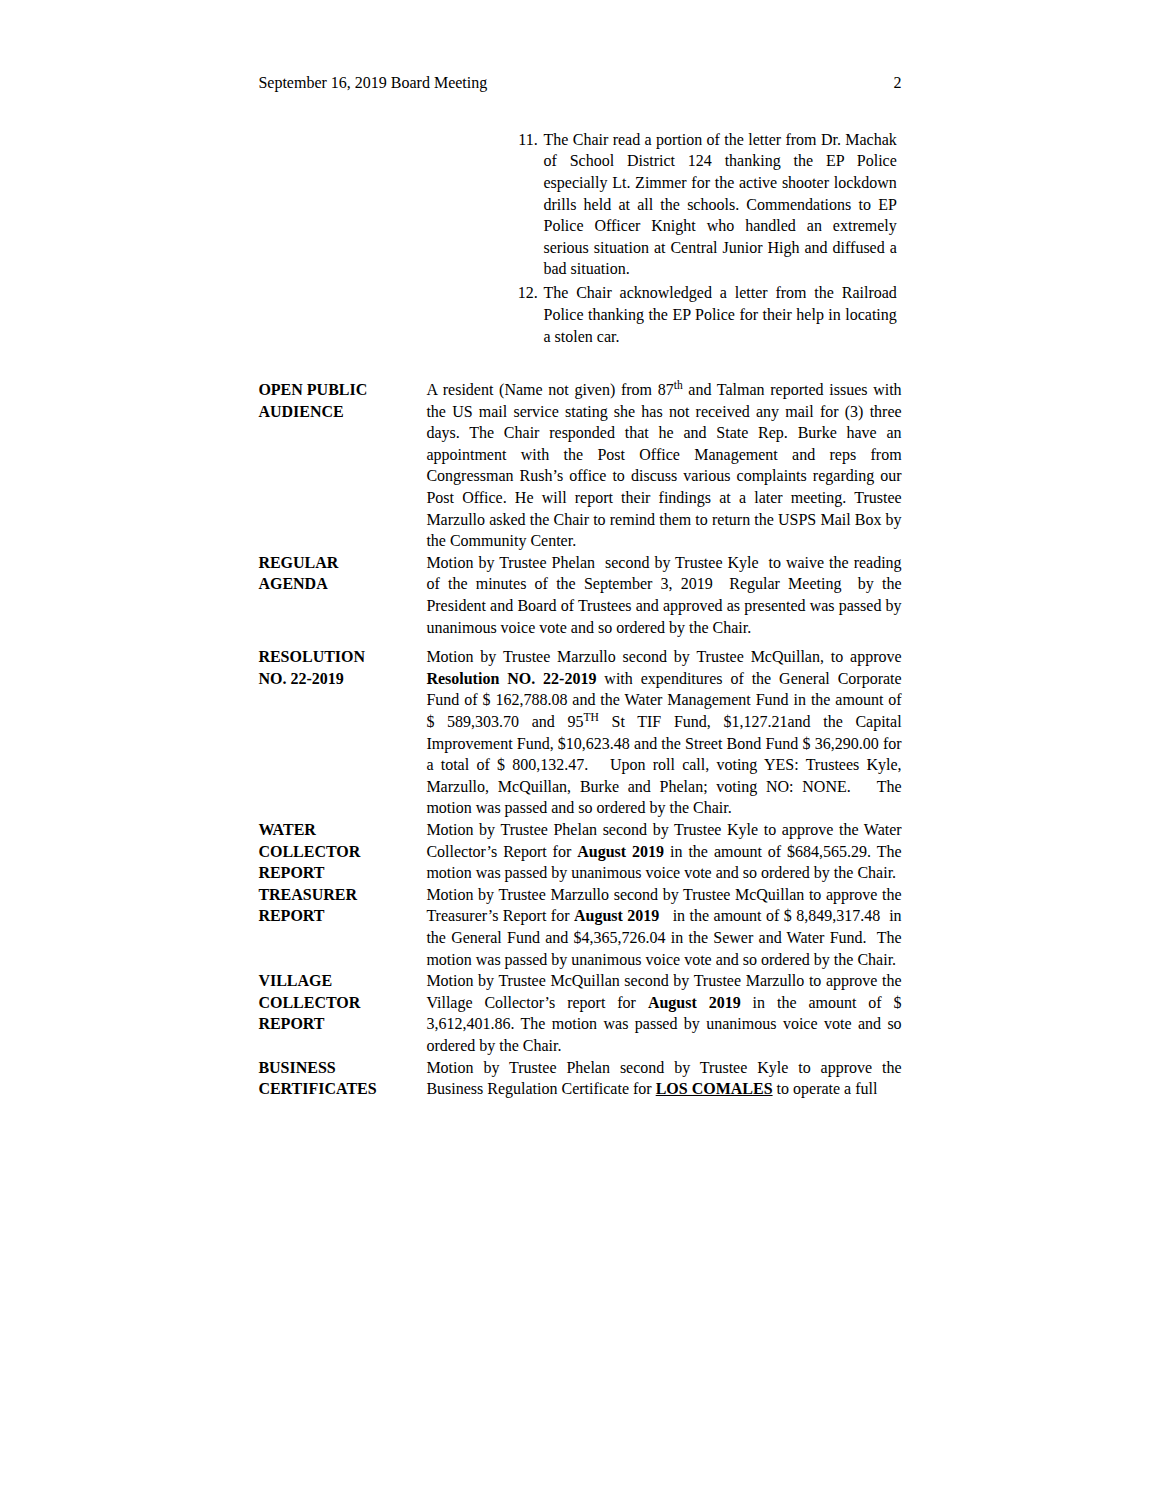September 16, 2019 Board Meeting 2
11. The Chair read a portion of the letter from Dr. Machak of School District 124 thanking the EP Police especially Lt. Zimmer for the active shooter lockdown drills held at all the schools. Commendations to EP Police Officer Knight who handled an extremely serious situation at Central Junior High and diffused a bad situation.
12. The Chair acknowledged a letter from the Railroad Police thanking the EP Police for their help in locating a stolen car.
| Open Public Audience | A resident (Name not given) from 87 th and Talman reported issues with the US mail service stating she has not received any mail for (3) three days. The Chair responded that he and State Rep. Burke have an appointment with the Post Office Management and reps from Congressman Rush’s office to discuss various complaints regarding our Post Office. He will report their findings at a later meeting. Trustee Marzullo asked the Chair to remind them to return the USPS Mail Box by the Community Center. |
| Regular Agenda | Motion by Trustee Phelan second by Trustee Kyle to waive the reading of the minutes of the September 3, 2019 Regular Meeting by the President and Board of Trustees and approved as presented was passed by unanimous voice vote and so ordered by the Chair. |
| Resolution No. 22-2019 | Motion by Trustee Marzullo second by Trustee McQuillan, to approve Resolution NO. 22-2019 with expenditures of the General Corporate Fund of $ 162,788.08 and the Water Management Fund in the amount of $ 589,303.70 and 95 TH St TIF Fund, $1,127.21and the Capital Improvement Fund, $10,623.48 and the Street Bond Fund $ 36,290.00 for a total of $ 800,132.47. Upon roll call, voting YES: Trustees Kyle, Marzullo, McQuillan, Burke and Phelan; voting NO: NONE. The motion was passed and so ordered by the Chair. |
| Water Collector Report | Motion by Trustee Phelan second by Trustee Kyle to approve the Water Collector’s Report for August 2019 in the amount of $684,565.29. The motion was passed by unanimous voice vote and so ordered by the Chair. |
| Treasurer Report | Motion by Trustee Marzullo second by Trustee McQuillan to approve the Treasurer’s Report for August 2019 in the amount of $ 8,849,317.48 in the General Fund and $4,365,726.04 in the Sewer and Water Fund. The motion was passed by unanimous voice vote and so ordered by the Chair. |
| Village Collector Report | Motion by Trustee McQuillan second by Trustee Marzullo to approve the Village Collector’s report for August 2019 in the amount of $ 3,612,401.86. The motion was passed by unanimous voice vote and so ordered by the Chair. |
| Business Certificates | Motion by Trustee Phelan second by Trustee Kyle to approve the Business Regulation Certificate for LOS COMALES to operate a full |